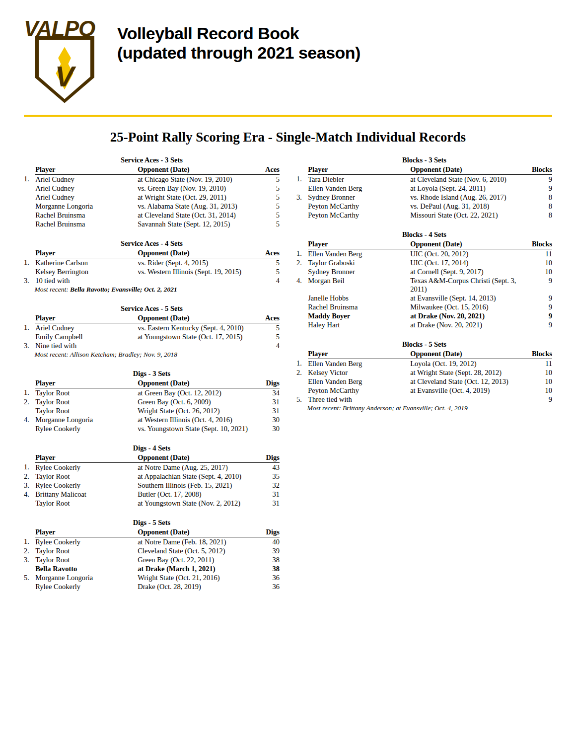VALPO
V
Volleyball Record Book
(updated through 2021 season)
25-Point Rally Scoring Era - Single-Match Individual Records
Service Aces - 3 Sets
| | Player | Opponent (Date) | Aces |
| --- | --- | --- | --- |
| 1. | Ariel Cudney | at Chicago State (Nov. 19, 2010) | 5 |
| | Ariel Cudney | vs. Green Bay (Nov. 19, 2010) | 5 |
| | Ariel Cudney | at Wright State (Oct. 29, 2011) | 5 |
| | Morganne Longoria | vs. Alabama State (Aug. 31, 2013) | 5 |
| | Rachel Bruinsma | at Cleveland State (Oct. 31, 2014) | 5 |
| | Rachel Bruinsma | Savannah State (Sept. 12, 2015) | 5 |
Service Aces - 4 Sets
| | Player | Opponent (Date) | Aces |
| --- | --- | --- | --- |
| 1. | Katherine Carlson | vs. Rider (Sept. 4, 2015) | 5 |
| | Kelsey Berrington | vs. Western Illinois (Sept. 19, 2015) | 5 |
| 3. | 10 tied with | 4 |
Most recent: Bella Ravotto; Evansville; Oct. 2, 2021
Service Aces - 5 Sets
| | Player | Opponent (Date) | Aces |
| --- | --- | --- | --- |
| 1. | Ariel Cudney | vs. Eastern Kentucky (Sept. 4, 2010) | 5 |
| | Emily Campbell | at Youngstown State (Oct. 17, 2015) | 5 |
| 3. | Nine tied with | 4 |
Most recent: Allison Ketcham; Bradley; Nov. 9, 2018
Digs - 3 Sets
| | Player | Opponent (Date) | Digs |
| --- | --- | --- | --- |
| 1. | Taylor Root | at Green Bay (Oct. 12, 2012) | 34 |
| 2. | Taylor Root | Green Bay (Oct. 6, 2009) | 31 |
| | Taylor Root | Wright State (Oct. 26, 2012) | 31 |
| 4. | Morganne Longoria | at Western Illinois (Oct. 4, 2016) | 30 |
| | Rylee Cookerly | vs. Youngstown State (Sept. 10, 2021) | 30 |
Digs - 4 Sets
| | Player | Opponent (Date) | Digs |
| --- | --- | --- | --- |
| 1. | Rylee Cookerly | at Notre Dame (Aug. 25, 2017) | 43 |
| 2. | Taylor Root | at Appalachian State (Sept. 4, 2010) | 35 |
| 3. | Rylee Cookerly | Southern Illinois (Feb. 15, 2021) | 32 |
| 4. | Brittany Malicoat | Butler (Oct. 17, 2008) | 31 |
| | Taylor Root | at Youngstown State (Nov. 2, 2012) | 31 |
Digs - 5 Sets
| | Player | Opponent (Date) | Digs |
| --- | --- | --- | --- |
| 1. | Rylee Cookerly | at Notre Dame (Feb. 18, 2021) | 40 |
| 2. | Taylor Root | Cleveland State (Oct. 5, 2012) | 39 |
| 3. | Taylor Root | Green Bay (Oct. 22, 2011) | 38 |
| | Bella Ravotto | at Drake (March 1, 2021) | 38 |
| 5. | Morganne Longoria | Wright State (Oct. 21, 2016) | 36 |
| | Rylee Cookerly | Drake (Oct. 28, 2019) | 36 |
Blocks - 3 Sets
| | Player | Opponent (Date) | Blocks |
| --- | --- | --- | --- |
| 1. | Tara Diebler | at Cleveland State (Nov. 6, 2010) | 9 |
| | Ellen Vanden Berg | at Loyola (Sept. 24, 2011) | 9 |
| 3. | Sydney Bronner | vs. Rhode Island (Aug. 26, 2017) | 8 |
| | Peyton McCarthy | vs. DePaul (Aug. 31, 2018) | 8 |
| | Peyton McCarthy | Missouri State (Oct. 22, 2021) | 8 |
Blocks - 4 Sets
| | Player | Opponent (Date) | Blocks |
| --- | --- | --- | --- |
| 1. | Ellen Vanden Berg | UIC (Oct. 20, 2012) | 11 |
| 2. | Taylor Graboski | UIC (Oct. 17, 2014) | 10 |
| | Sydney Bronner | at Cornell (Sept. 9, 2017) | 10 |
| 4. | Morgan Beil | Texas A&M-Corpus Christi (Sept. 3, 2011) | 9 |
| | Janelle Hobbs | at Evansville (Sept. 14, 2013) | 9 |
| | Rachel Bruinsma | Milwaukee (Oct. 15, 2016) | 9 |
| | Maddy Boyer | at Drake (Nov. 20, 2021) | 9 |
| | Haley Hart | at Drake (Nov. 20, 2021) | 9 |
Blocks - 5 Sets
| | Player | Opponent (Date) | Blocks |
| --- | --- | --- | --- |
| 1. | Ellen Vanden Berg | Loyola (Oct. 19, 2012) | 11 |
| 2. | Kelsey Victor | at Wright State (Sept. 28, 2012) | 10 |
| | Ellen Vanden Berg | at Cleveland State (Oct. 12, 2013) | 10 |
| | Peyton McCarthy | at Evansville (Oct. 4, 2019) | 10 |
| 5. | Three tied with | 9 |
Most recent: Brittany Anderson; at Evansville; Oct. 4, 2019